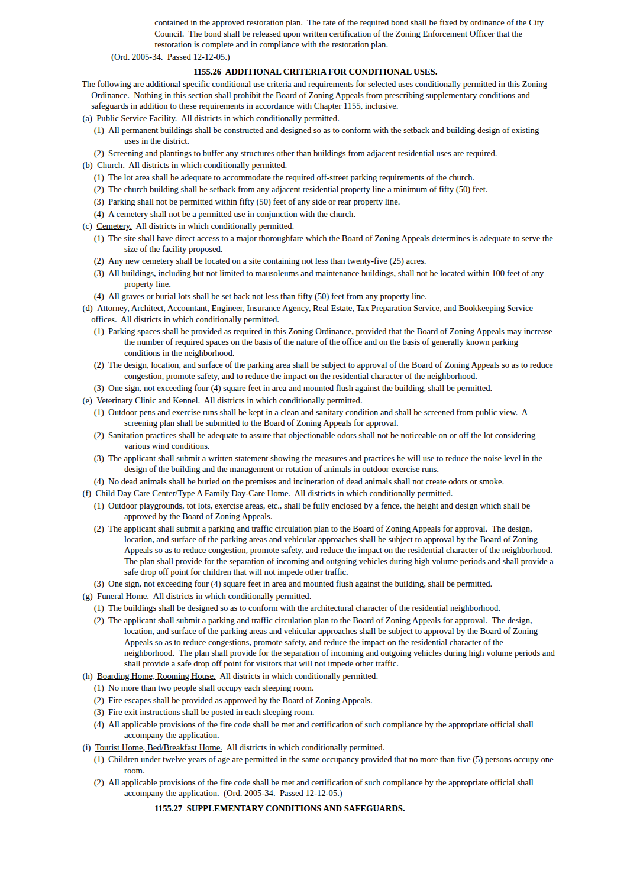contained in the approved restoration plan. The rate of the required bond shall be fixed by ordinance of the City Council. The bond shall be released upon written certification of the Zoning Enforcement Officer that the restoration is complete and in compliance with the restoration plan.
(Ord. 2005-34. Passed 12-12-05.)
1155.26 ADDITIONAL CRITERIA FOR CONDITIONAL USES.
The following are additional specific conditional use criteria and requirements for selected uses conditionally permitted in this Zoning Ordinance. Nothing in this section shall prohibit the Board of Zoning Appeals from prescribing supplementary conditions and safeguards in addition to these requirements in accordance with Chapter 1155, inclusive.
(a) Public Service Facility. All districts in which conditionally permitted.
(1) All permanent buildings shall be constructed and designed so as to conform with the setback and building design of existing uses in the district.
(2) Screening and plantings to buffer any structures other than buildings from adjacent residential uses are required.
(b) Church. All districts in which conditionally permitted.
(1) The lot area shall be adequate to accommodate the required off-street parking requirements of the church.
(2) The church building shall be setback from any adjacent residential property line a minimum of fifty (50) feet.
(3) Parking shall not be permitted within fifty (50) feet of any side or rear property line.
(4) A cemetery shall not be a permitted use in conjunction with the church.
(c) Cemetery. All districts in which conditionally permitted.
(1) The site shall have direct access to a major thoroughfare which the Board of Zoning Appeals determines is adequate to serve the size of the facility proposed.
(2) Any new cemetery shall be located on a site containing not less than twenty-five (25) acres.
(3) All buildings, including but not limited to mausoleums and maintenance buildings, shall not be located within 100 feet of any property line.
(4) All graves or burial lots shall be set back not less than fifty (50) feet from any property line.
(d) Attorney, Architect, Accountant, Engineer, Insurance Agency, Real Estate, Tax Preparation Service, and Bookkeeping Service offices. All districts in which conditionally permitted.
(1) Parking spaces shall be provided as required in this Zoning Ordinance, provided that the Board of Zoning Appeals may increase the number of required spaces on the basis of the nature of the office and on the basis of generally known parking conditions in the neighborhood.
(2) The design, location, and surface of the parking area shall be subject to approval of the Board of Zoning Appeals so as to reduce congestion, promote safety, and to reduce the impact on the residential character of the neighborhood.
(3) One sign, not exceeding four (4) square feet in area and mounted flush against the building, shall be permitted.
(e) Veterinary Clinic and Kennel. All districts in which conditionally permitted.
(1) Outdoor pens and exercise runs shall be kept in a clean and sanitary condition and shall be screened from public view. A screening plan shall be submitted to the Board of Zoning Appeals for approval.
(2) Sanitation practices shall be adequate to assure that objectionable odors shall not be noticeable on or off the lot considering various wind conditions.
(3) The applicant shall submit a written statement showing the measures and practices he will use to reduce the noise level in the design of the building and the management or rotation of animals in outdoor exercise runs.
(4) No dead animals shall be buried on the premises and incineration of dead animals shall not create odors or smoke.
(f) Child Day Care Center/Type A Family Day-Care Home. All districts in which conditionally permitted.
(1) Outdoor playgrounds, tot lots, exercise areas, etc., shall be fully enclosed by a fence, the height and design which shall be approved by the Board of Zoning Appeals.
(2) The applicant shall submit a parking and traffic circulation plan to the Board of Zoning Appeals for approval. The design, location, and surface of the parking areas and vehicular approaches shall be subject to approval by the Board of Zoning Appeals so as to reduce congestion, promote safety, and reduce the impact on the residential character of the neighborhood. The plan shall provide for the separation of incoming and outgoing vehicles during high volume periods and shall provide a safe drop off point for children that will not impede other traffic.
(3) One sign, not exceeding four (4) square feet in area and mounted flush against the building, shall be permitted.
(g) Funeral Home. All districts in which conditionally permitted.
(1) The buildings shall be designed so as to conform with the architectural character of the residential neighborhood.
(2) The applicant shall submit a parking and traffic circulation plan to the Board of Zoning Appeals for approval. The design, location, and surface of the parking areas and vehicular approaches shall be subject to approval by the Board of Zoning Appeals so as to reduce congestions, promote safety, and reduce the impact on the residential character of the neighborhood. The plan shall provide for the separation of incoming and outgoing vehicles during high volume periods and shall provide a safe drop off point for visitors that will not impede other traffic.
(h) Boarding Home, Rooming House. All districts in which conditionally permitted.
(1) No more than two people shall occupy each sleeping room.
(2) Fire escapes shall be provided as approved by the Board of Zoning Appeals.
(3) Fire exit instructions shall be posted in each sleeping room.
(4) All applicable provisions of the fire code shall be met and certification of such compliance by the appropriate official shall accompany the application.
(i) Tourist Home, Bed/Breakfast Home. All districts in which conditionally permitted.
(1) Children under twelve years of age are permitted in the same occupancy provided that no more than five (5) persons occupy one room.
(2) All applicable provisions of the fire code shall be met and certification of such compliance by the appropriate official shall accompany the application. (Ord. 2005-34. Passed 12-12-05.)
1155.27 SUPPLEMENTARY CONDITIONS AND SAFEGUARDS.